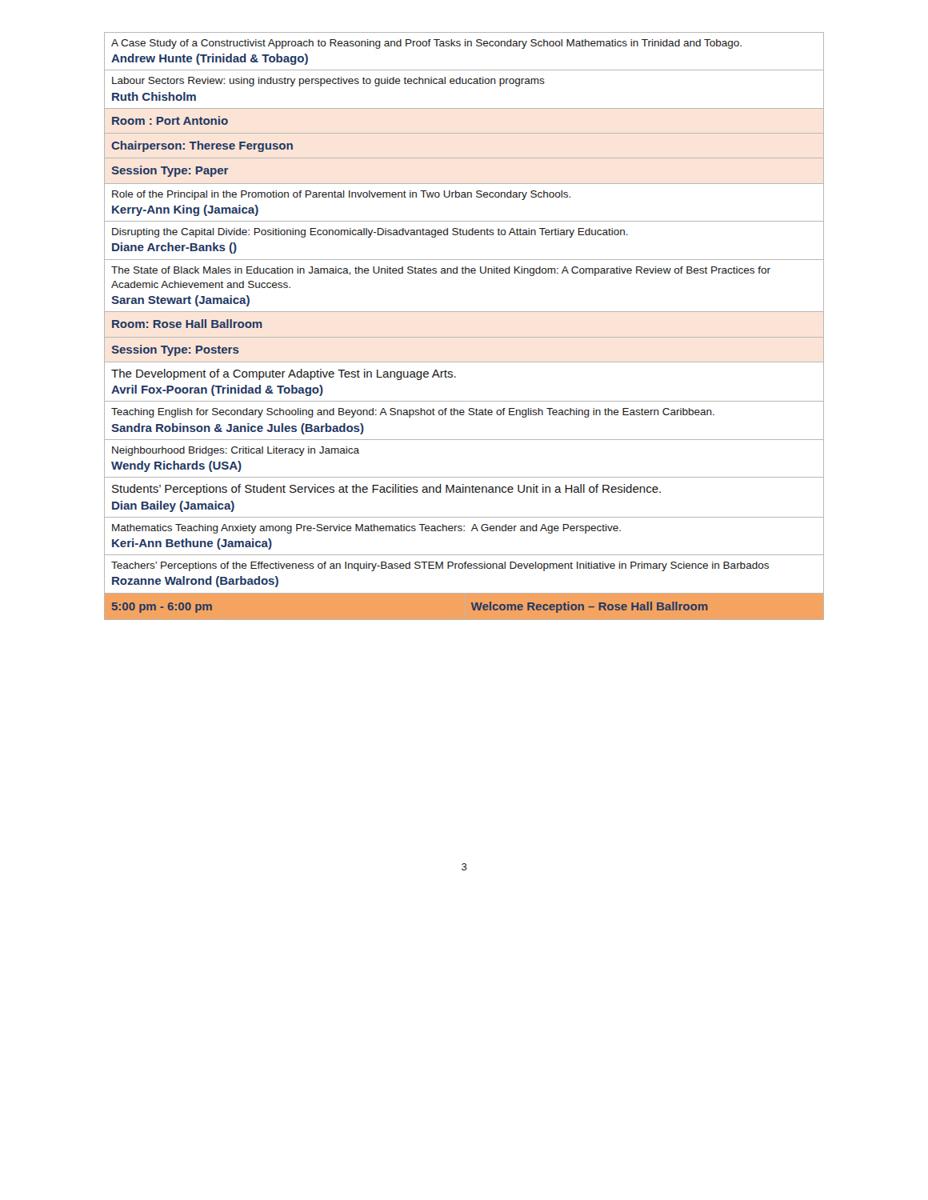| A Case Study of a Constructivist Approach to Reasoning and Proof Tasks in Secondary School Mathematics in Trinidad and Tobago. Andrew Hunte (Trinidad & Tobago) |
| Labour Sectors Review: using industry perspectives to guide technical education programs Ruth Chisholm |
| Room : Port Antonio |
| Chairperson: Therese Ferguson |
| Session Type: Paper |
| Role of the Principal in the Promotion of Parental Involvement in Two Urban Secondary Schools. Kerry-Ann King (Jamaica) |
| Disrupting the Capital Divide: Positioning Economically-Disadvantaged Students to Attain Tertiary Education. Diane Archer-Banks () |
| The State of Black Males in Education in Jamaica, the United States and the United Kingdom: A Comparative Review of Best Practices for Academic Achievement and Success. Saran Stewart (Jamaica) |
| Room: Rose Hall Ballroom |
| Session Type: Posters |
| The Development of a Computer Adaptive Test in Language Arts. Avril Fox-Pooran (Trinidad & Tobago) |
| Teaching English for Secondary Schooling and Beyond: A Snapshot of the State of English Teaching in the Eastern Caribbean. Sandra Robinson & Janice Jules (Barbados) |
| Neighbourhood Bridges: Critical Literacy in Jamaica Wendy Richards (USA) |
| Students’ Perceptions of Student Services at the Facilities and Maintenance Unit in a Hall of Residence. Dian Bailey (Jamaica) |
| Mathematics Teaching Anxiety among Pre-Service Mathematics Teachers: A Gender and Age Perspective. Keri-Ann Bethune (Jamaica) |
| Teachers’ Perceptions of the Effectiveness of an Inquiry-Based STEM Professional Development Initiative in Primary Science in Barbados Rozanne Walrond (Barbados) |
| 5:00 pm - 6:00 pm | Welcome Reception – Rose Hall Ballroom |
3